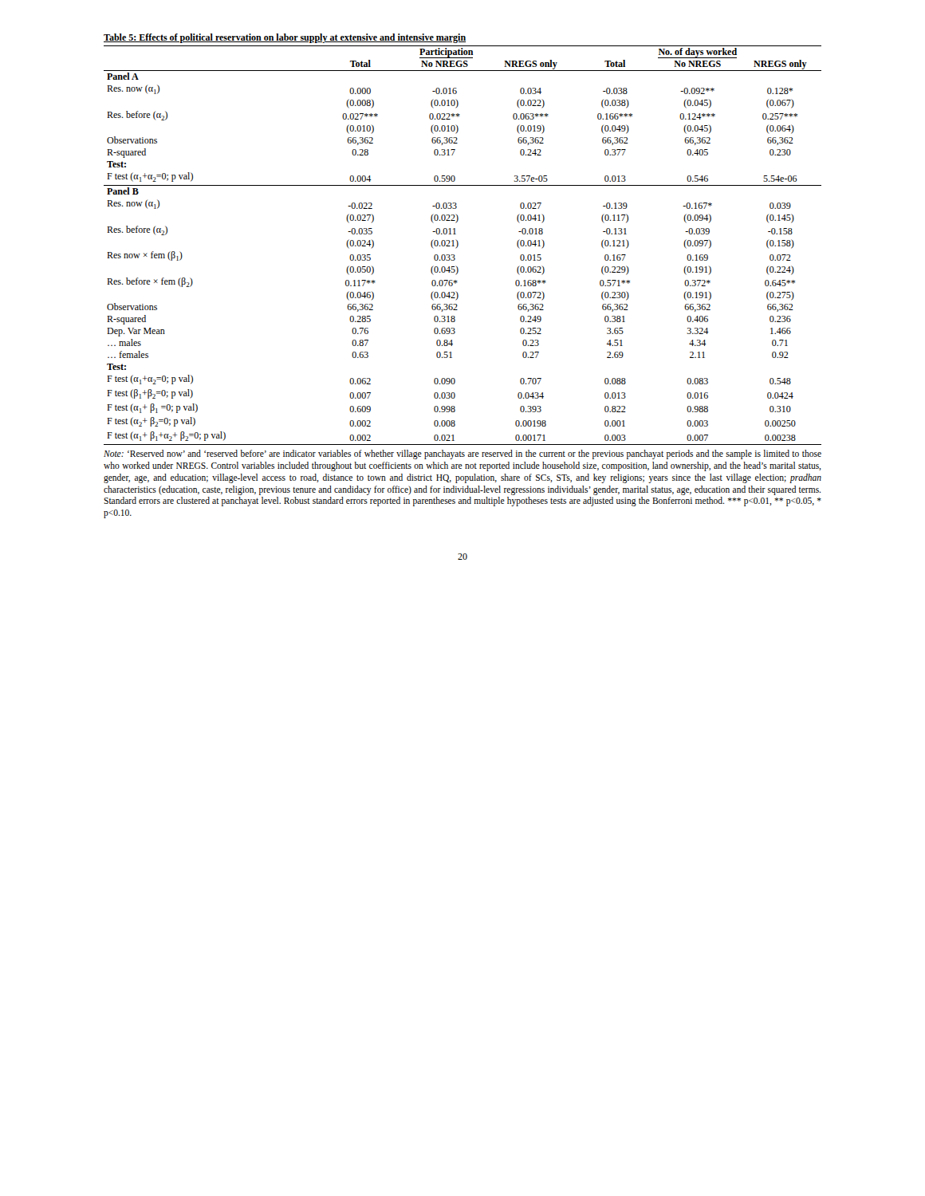Table 5: Effects of political reservation on labor supply at extensive and intensive margin
| | Participation | No. of days worked |
| --- | --- | --- |
| | Total | No NREGS | NREGS only | Total | No NREGS | NREGS only |
| Panel A | | | | | | |
| Res. now (α 1 ) | 0.000 | -0.016 | 0.034 | -0.038 | -0.092** | 0.128* |
| | (0.008) | (0.010) | (0.022) | (0.038) | (0.045) | (0.067) |
| Res. before (α 2 ) | 0.027*** | 0.022** | 0.063*** | 0.166*** | 0.124*** | 0.257*** |
| | (0.010) | (0.010) | (0.019) | (0.049) | (0.045) | (0.064) |
| Observations | 66,362 | 66,362 | 66,362 | 66,362 | 66,362 | 66,362 |
| R-squared | 0.28 | 0.317 | 0.242 | 0.377 | 0.405 | 0.230 |
| Test: | | | | | | |
| F test (α 1 +α 2 =0; p val) | 0.004 | 0.590 | 3.57e-05 | 0.013 | 0.546 | 5.54e-06 |
| Panel B | | | | | | |
| Res. now (α 1 ) | -0.022 | -0.033 | 0.027 | -0.139 | -0.167* | 0.039 |
| | (0.027) | (0.022) | (0.041) | (0.117) | (0.094) | (0.145) |
| Res. before (α 2 ) | -0.035 | -0.011 | -0.018 | -0.131 | -0.039 | -0.158 |
| | (0.024) | (0.021) | (0.041) | (0.121) | (0.097) | (0.158) |
| Res now × fem (β 1 ) | 0.035 | 0.033 | 0.015 | 0.167 | 0.169 | 0.072 |
| | (0.050) | (0.045) | (0.062) | (0.229) | (0.191) | (0.224) |
| Res. before × fem (β 2 ) | 0.117** | 0.076* | 0.168** | 0.571** | 0.372* | 0.645** |
| | (0.046) | (0.042) | (0.072) | (0.230) | (0.191) | (0.275) |
| Observations | 66,362 | 66,362 | 66,362 | 66,362 | 66,362 | 66,362 |
| R-squared | 0.285 | 0.318 | 0.249 | 0.381 | 0.406 | 0.236 |
| Dep. Var Mean | 0.76 | 0.693 | 0.252 | 3.65 | 3.324 | 1.466 |
| … males | 0.87 | 0.84 | 0.23 | 4.51 | 4.34 | 0.71 |
| … females | 0.63 | 0.51 | 0.27 | 2.69 | 2.11 | 0.92 |
| Test: | | | | | | |
| F test (α 1 +α 2 =0; p val) | 0.062 | 0.090 | 0.707 | 0.088 | 0.083 | 0.548 |
| F test (β 1 +β 2 =0; p val) | 0.007 | 0.030 | 0.0434 | 0.013 | 0.016 | 0.0424 |
| F test (α 1 + β 1 =0; p val) | 0.609 | 0.998 | 0.393 | 0.822 | 0.988 | 0.310 |
| F test (α 2 + β 2 =0; p val) | 0.002 | 0.008 | 0.00198 | 0.001 | 0.003 | 0.00250 |
| F test (α 1 + β 1 +α 2 + β 2 =0; p val) | 0.002 | 0.021 | 0.00171 | 0.003 | 0.007 | 0.00238 |
Note: ‘Reserved now’ and ‘reserved before’ are indicator variables of whether village panchayats are reserved in the current or the previous panchayat periods and the sample is limited to those who worked under NREGS. Control variables included throughout but coefficients on which are not reported include household size, composition, land ownership, and the head’s marital status, gender, age, and education; village-level access to road, distance to town and district HQ, population, share of SCs, STs, and key religions; years since the last village election; pradhan characteristics (education, caste, religion, previous tenure and candidacy for office) and for individual-level regressions individuals’ gender, marital status, age, education and their squared terms. Standard errors are clustered at panchayat level. Robust standard errors reported in parentheses and multiple hypotheses tests are adjusted using the Bonferroni method. *** p<0.01, ** p<0.05, * p<0.10.
20